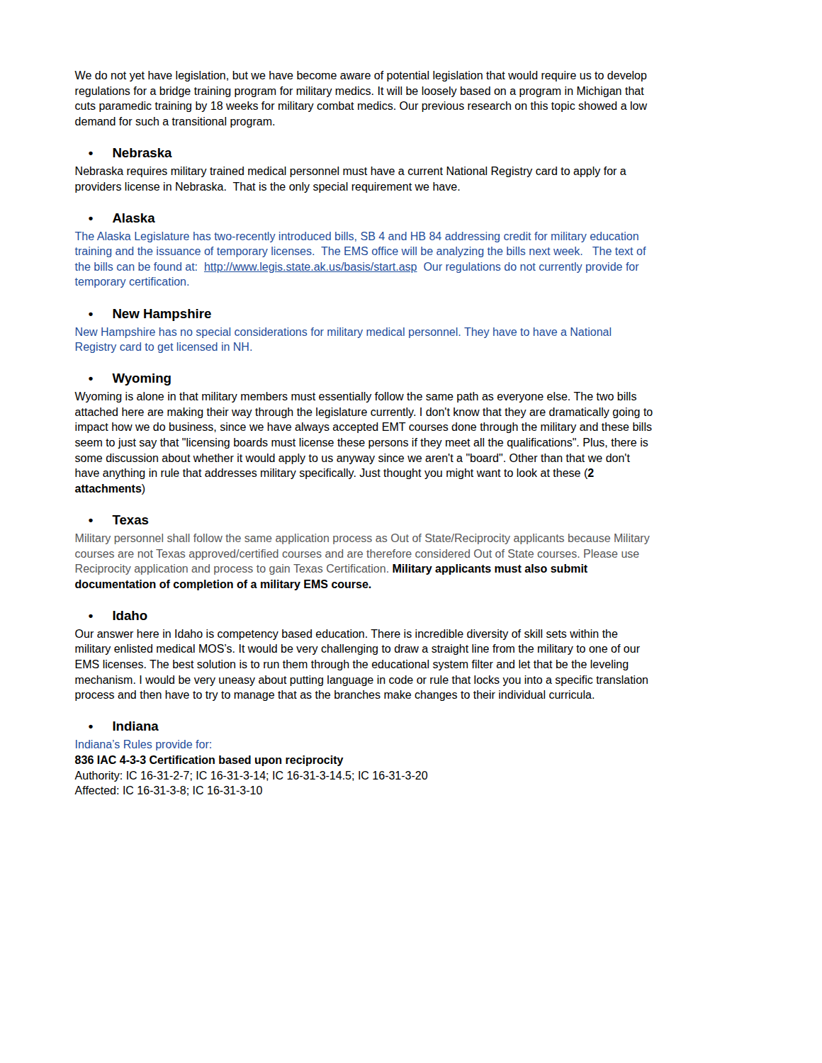We do not yet have legislation, but we have become aware of potential legislation that would require us to develop regulations for a bridge training program for military medics. It will be loosely based on a program in Michigan that cuts paramedic training by 18 weeks for military combat medics. Our previous research on this topic showed a low demand for such a transitional program.
Nebraska
Nebraska requires military trained medical personnel must have a current National Registry card to apply for a providers license in Nebraska. That is the only special requirement we have.
Alaska
The Alaska Legislature has two-recently introduced bills, SB 4 and HB 84 addressing credit for military education training and the issuance of temporary licenses. The EMS office will be analyzing the bills next week. The text of the bills can be found at: http://www.legis.state.ak.us/basis/start.asp Our regulations do not currently provide for temporary certification.
New Hampshire
New Hampshire has no special considerations for military medical personnel. They have to have a National Registry card to get licensed in NH.
Wyoming
Wyoming is alone in that military members must essentially follow the same path as everyone else. The two bills attached here are making their way through the legislature currently. I don't know that they are dramatically going to impact how we do business, since we have always accepted EMT courses done through the military and these bills seem to just say that "licensing boards must license these persons if they meet all the qualifications". Plus, there is some discussion about whether it would apply to us anyway since we aren't a "board". Other than that we don't have anything in rule that addresses military specifically. Just thought you might want to look at these (2 attachments)
Texas
Military personnel shall follow the same application process as Out of State/Reciprocity applicants because Military courses are not Texas approved/certified courses and are therefore considered Out of State courses. Please use Reciprocity application and process to gain Texas Certification. Military applicants must also submit documentation of completion of a military EMS course.
Idaho
Our answer here in Idaho is competency based education. There is incredible diversity of skill sets within the military enlisted medical MOS’s. It would be very challenging to draw a straight line from the military to one of our EMS licenses. The best solution is to run them through the educational system filter and let that be the leveling mechanism. I would be very uneasy about putting language in code or rule that locks you into a specific translation process and then have to try to manage that as the branches make changes to their individual curricula.
Indiana
Indiana’s Rules provide for:
836 IAC 4-3-3 Certification based upon reciprocity
Authority: IC 16-31-2-7; IC 16-31-3-14; IC 16-31-3-14.5; IC 16-31-3-20
Affected: IC 16-31-3-8; IC 16-31-3-10